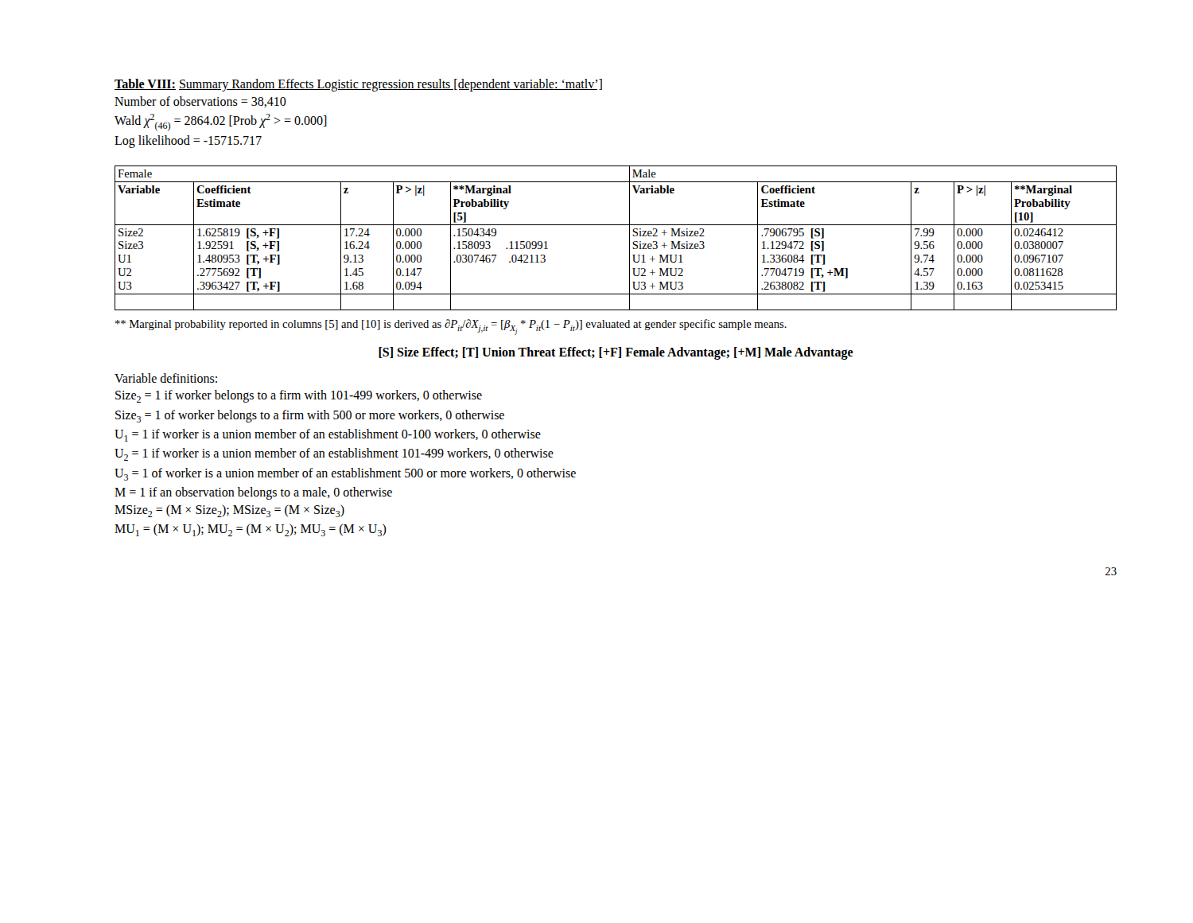Table VIII: Summary Random Effects Logistic regression results [dependent variable: ‘matlv’]
Number of observations = 38,410
Wald χ2(46) = 2864.02 [Prob χ2 > = 0.000]
Log likelihood = -15715.717
| Female | | Male | |
| Variable | Coefficient Estimate | z | P > /z/ | **Marginal Probability [5] | Variable | Coefficient Estimate | z | P > /z/ | **Marginal Probability [10] |
| Size2 Size3 U1 U2 U3 | 1.625819 [S, +F] 1.92591 [S, +F] 1.480953 [T, +F] .2775692 [T] .3963427 [T, +F] | 17.24 16.24 9.13 1.45 1.68 | 0.000 0.000 0.000 0.147 0.094 | .1504349 .158093 .1150991 .0307467 .042113 | Size2 + Msize2 Size3 + Msize3 U1 + MU1 U2 + MU2 U3 + MU3 | .7906795 [S] 1.129472 [S] 1.336084 [T] .7704719 [T, +M] .2638082 [T] | 7.99 9.56 9.74 4.57 1.39 | 0.000 0.000 0.000 0.000 0.163 | 0.0246412 0.0380007 0.0967107 0.0811628 0.0253415 |
** Marginal probability reported in columns [5] and [10] is derived as ∂Pit/∂Xj,it = [βXj * Pit(1 − Pit)] evaluated at gender specific sample means.
[S] Size Effect; [T] Union Threat Effect; [+F] Female Advantage; [+M] Male Advantage
Variable definitions:
Size2 = 1 if worker belongs to a firm with 101-499 workers, 0 otherwise
Size3 = 1 of worker belongs to a firm with 500 or more workers, 0 otherwise
U1 = 1 if worker is a union member of an establishment 0-100 workers, 0 otherwise
U2 = 1 if worker is a union member of an establishment 101-499 workers, 0 otherwise
U3 = 1 of worker is a union member of an establishment 500 or more workers, 0 otherwise
M = 1 if an observation belongs to a male, 0 otherwise
MSize2 = (M × Size2); MSize3 = (M × Size3)
MU1 = (M × U1); MU2 = (M × U2); MU3 = (M × U3)
23